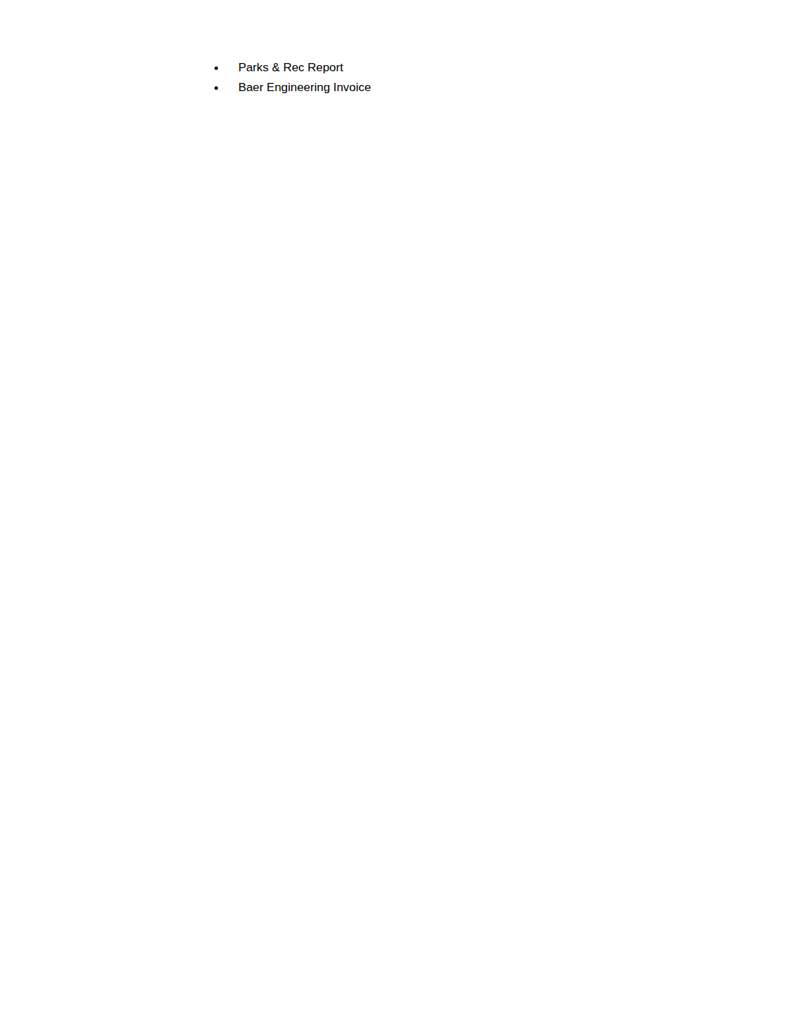Parks & Rec Report
Baer Engineering Invoice